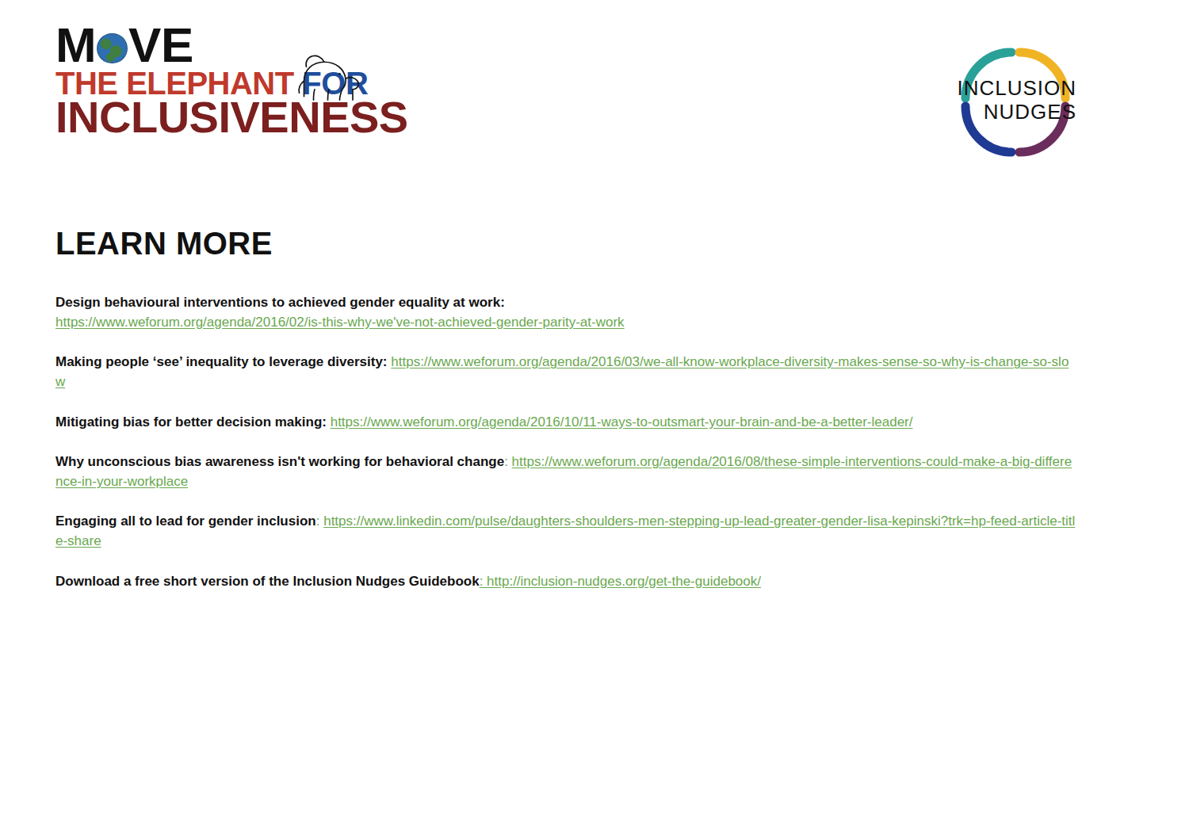M VE THE ELEPHANT FOR INCLUSIVENESS
INCLUSION NUDGES
LEARN MORE
Design behavioural interventions to achieved gender equality at work:
https://www.weforum.org/agenda/2016/02/is-this-why-we've-not-achieved-gender-parity-at-work
Making people ‘see’ inequality to leverage diversity: https://www.weforum.org/agenda/2016/03/we-all-know-workplace-diversity-makes-sense-so-why-is-change-so-slow
Mitigating bias for better decision making: https://www.weforum.org/agenda/2016/10/11-ways-to-outsmart-your-brain-and-be-a-better-leader/
Why unconscious bias awareness isn't working for behavioral change: https://www.weforum.org/agenda/2016/08/these-simple-interventions-could-make-a-big-difference-in-your-workplace
Engaging all to lead for gender inclusion: https://www.linkedin.com/pulse/daughters-shoulders-men-stepping-up-lead-greater-gender-lisa-kepinski?trk=hp-feed-article-title-share
Download a free short version of the Inclusion Nudges Guidebook: http://inclusion-nudges.org/get-the-guidebook/